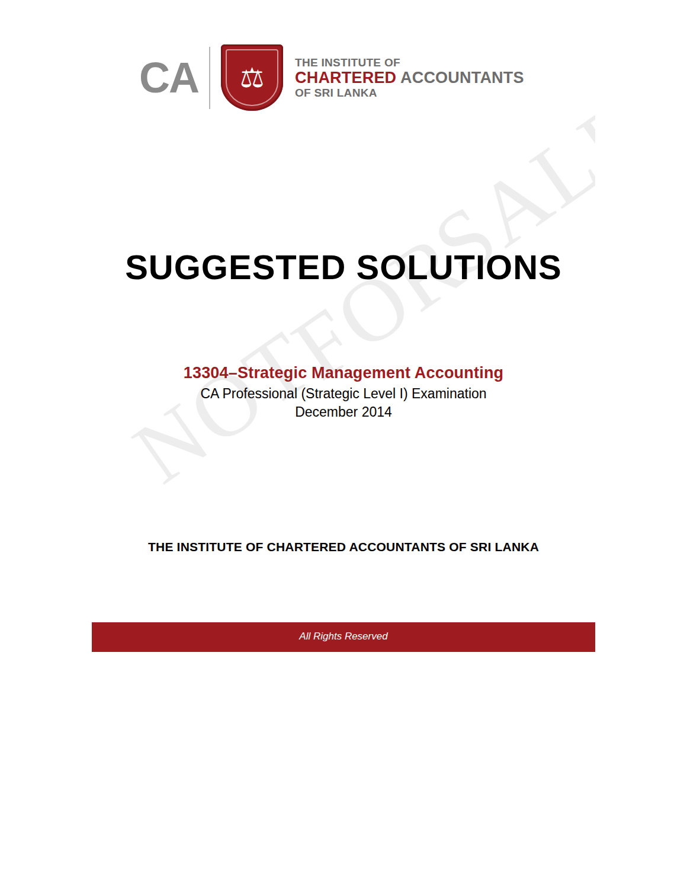NOT FOR SALE
CA
⚖
THE INSTITUTE OF
CHARTERED ACCOUNTANTS
OF SRI LANKA
Suggested Solutions
13304–Strategic Management Accounting
CA Professional (Strategic Level I) Examination
December 2014
THE INSTITUTE OF CHARTERED ACCOUNTANTS OF SRI LANKA
All Rights Reserved